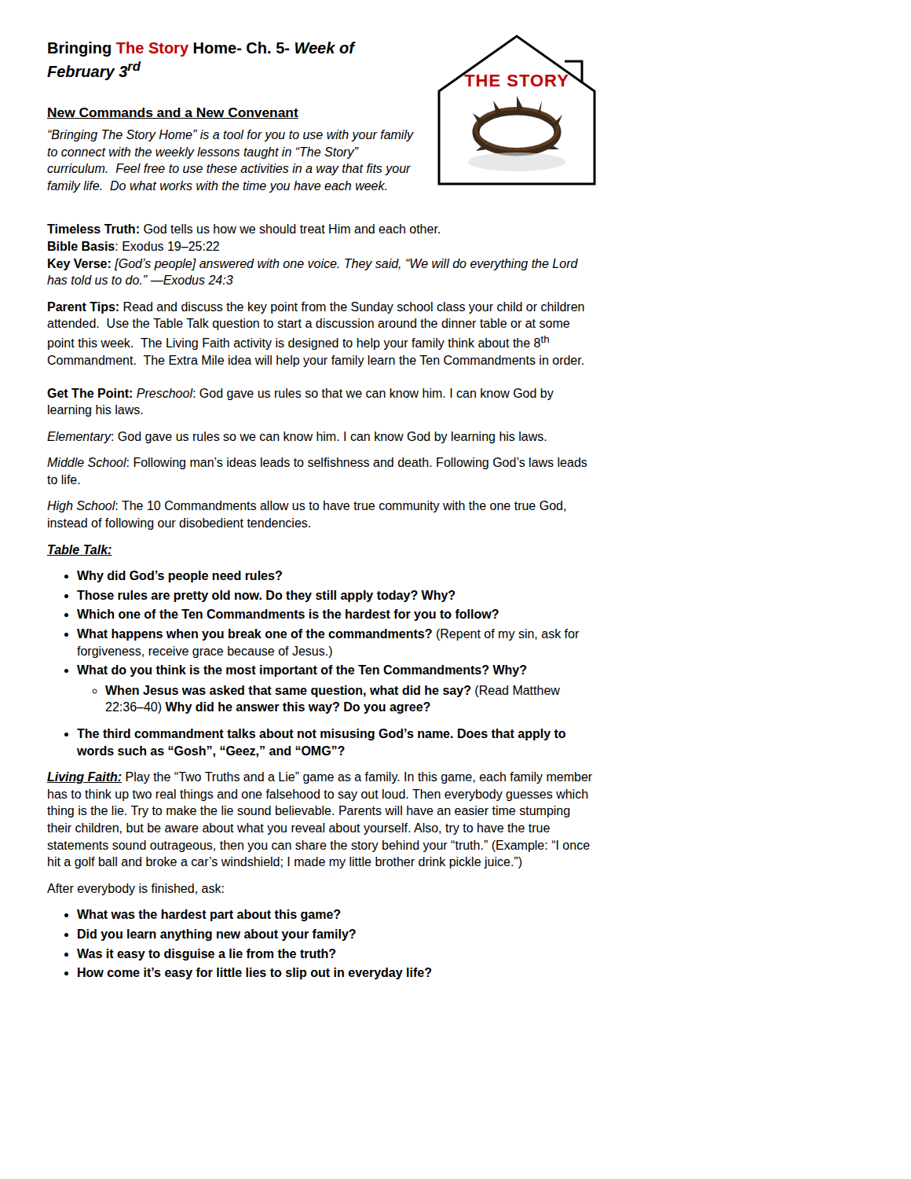THE STORY
Bringing The Story Home- Ch. 5- Week of February 3rd
New Commands and a New Convenant
“Bringing The Story Home” is a tool for you to use with your family to connect with the weekly lessons taught in “The Story” curriculum. Feel free to use these activities in a way that fits your family life. Do what works with the time you have each week.
Timeless Truth: God tells us how we should treat Him and each other.
Bible Basis: Exodus 19–25:22
Key Verse: [God’s people] answered with one voice. They said, “We will do everything the Lord has told us to do.” —Exodus 24:3
Parent Tips: Read and discuss the key point from the Sunday school class your child or children attended. Use the Table Talk question to start a discussion around the dinner table or at some point this week. The Living Faith activity is designed to help your family think about the 8th Commandment. The Extra Mile idea will help your family learn the Ten Commandments in order.
Get The Point: Preschool: God gave us rules so that we can know him. I can know God by learning his laws.
Elementary: God gave us rules so we can know him. I can know God by learning his laws.
Middle School: Following man’s ideas leads to selfishness and death. Following God’s laws leads to life.
High School: The 10 Commandments allow us to have true community with the one true God, instead of following our disobedient tendencies.
Table Talk:
Why did God’s people need rules?
Those rules are pretty old now. Do they still apply today? Why?
Which one of the Ten Commandments is the hardest for you to follow?
What happens when you break one of the commandments? (Repent of my sin, ask for forgiveness, receive grace because of Jesus.)
What do you think is the most important of the Ten Commandments? Why?
When Jesus was asked that same question, what did he say? (Read Matthew 22:36–40) Why did he answer this way? Do you agree?
The third commandment talks about not misusing God’s name. Does that apply to words such as “Gosh”, “Geez,” and “OMG”?
Living Faith: Play the “Two Truths and a Lie” game as a family. In this game, each family member has to think up two real things and one falsehood to say out loud. Then everybody guesses which thing is the lie. Try to make the lie sound believable. Parents will have an easier time stumping their children, but be aware about what you reveal about yourself. Also, try to have the true statements sound outrageous, then you can share the story behind your “truth.” (Example: “I once hit a golf ball and broke a car’s windshield; I made my little brother drink pickle juice.”)
After everybody is finished, ask:
What was the hardest part about this game?
Did you learn anything new about your family?
Was it easy to disguise a lie from the truth?
How come it’s easy for little lies to slip out in everyday life?